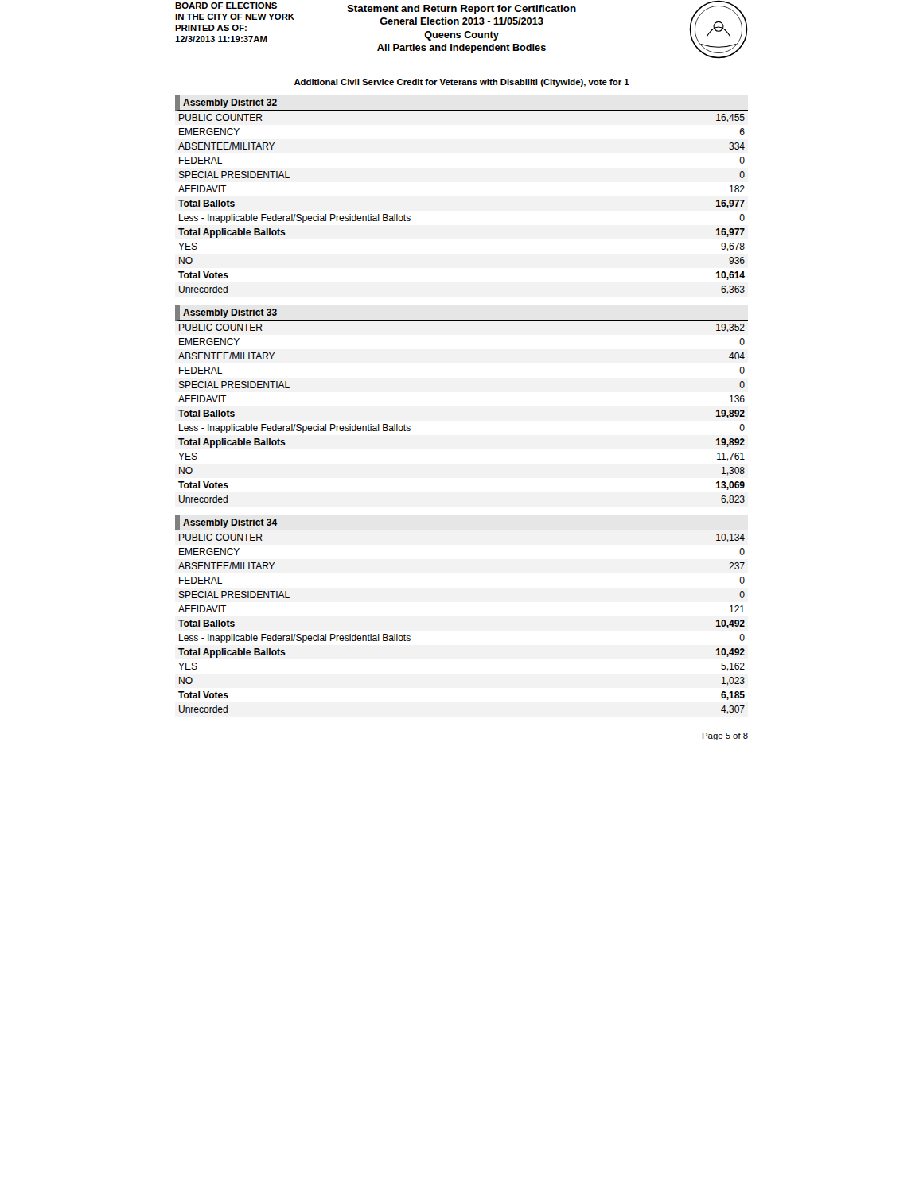BOARD OF ELECTIONS
IN THE CITY OF NEW YORK
PRINTED AS OF:
12/3/2013 11:19:37AM
Statement and Return Report for Certification
General Election 2013 - 11/05/2013
Queens County
All Parties and Independent Bodies
Additional Civil Service Credit for Veterans with Disabiliti (Citywide), vote for 1
Assembly District 32
| PUBLIC COUNTER | 16,455 |
| EMERGENCY | 6 |
| ABSENTEE/MILITARY | 334 |
| FEDERAL | 0 |
| SPECIAL PRESIDENTIAL | 0 |
| AFFIDAVIT | 182 |
| Total Ballots | 16,977 |
| Less - Inapplicable Federal/Special Presidential Ballots | 0 |
| Total Applicable Ballots | 16,977 |
| YES | 9,678 |
| NO | 936 |
| Total Votes | 10,614 |
| Unrecorded | 6,363 |
Assembly District 33
| PUBLIC COUNTER | 19,352 |
| EMERGENCY | 0 |
| ABSENTEE/MILITARY | 404 |
| FEDERAL | 0 |
| SPECIAL PRESIDENTIAL | 0 |
| AFFIDAVIT | 136 |
| Total Ballots | 19,892 |
| Less - Inapplicable Federal/Special Presidential Ballots | 0 |
| Total Applicable Ballots | 19,892 |
| YES | 11,761 |
| NO | 1,308 |
| Total Votes | 13,069 |
| Unrecorded | 6,823 |
Assembly District 34
| PUBLIC COUNTER | 10,134 |
| EMERGENCY | 0 |
| ABSENTEE/MILITARY | 237 |
| FEDERAL | 0 |
| SPECIAL PRESIDENTIAL | 0 |
| AFFIDAVIT | 121 |
| Total Ballots | 10,492 |
| Less - Inapplicable Federal/Special Presidential Ballots | 0 |
| Total Applicable Ballots | 10,492 |
| YES | 5,162 |
| NO | 1,023 |
| Total Votes | 6,185 |
| Unrecorded | 4,307 |
Page 5 of 8